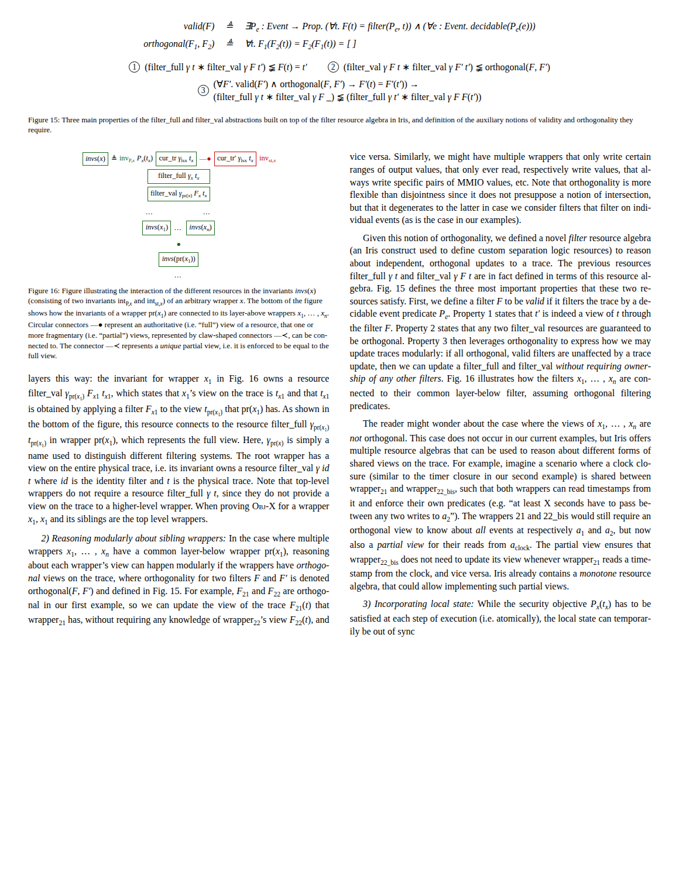valid(F)
≜
∃Pe : Event → Prop. (∀t. F(t) = filter(Pe, t)) ∧ (∀e : Event. decidable(Pe(e)))
orthogonal(F1, F2)
≜
∀t. F1(F2(t)) = F2(F1(t)) = [ ]
1 (filter_full γ t ∗ filter_val γ F t′) ≨ F(t) = t′
2 (filter_val γ F t ∗ filter_val γ F′ t′) ≨ orthogonal(F, F′)
3 (∀F′. valid(F′) ∧ orthogonal(F, F′) → F′(t) = F′(t′)) →
(filter_full γ t ∗ filter_val γ F _) ≨ (filter_full γ t′ ∗ filter_val γ F F(t′))
Figure 15: Three main properties of the filter_full and filter_val abstractions built on top of the filter resource algebra in Iris, and definition of the auxiliary notions of validity and orthogonality they require.
invs(x) ≜ invP,x Px(tx) cur_tr γlsx tx —● cur_tr′ γlsx tx invst,x
filter_full γx tx filter_val γpr(x) Fx tx
… …
invs(x1) … invs(xn)
●
invs(pr(x1))
…
Figure 16: Figure illustrating the interaction of the different resources in the invariants invs(x) (consisting of two invariants intP,x and intst,x) of an arbitrary wrapper x. The bottom of the figure shows how the invariants of a wrapper pr(x1) are connected to its layer-above wrappers x1, … , xn. Circular connectors —● represent an authoritative (i.e. “full”) view of a resource, that one or more fragmentary (i.e. “partial”) views, represented by claw-shaped connectors —≺, can be connected to. The connector —≺ represents a unique partial view, i.e. it is enforced to be equal to the full view.
layers this way: the invariant for wrapper x1 in Fig. 16 owns a resource filter_val γpr(x1) Fx1 tx1, which states that x1’s view on the trace is tx1 and that tx1 is obtained by applying a filter Fx1 to the view tpr(x1) that pr(x1) has. As shown in the bottom of the figure, this resource connects to the resource filter_full γpr(x1) tpr(x1) in wrapper pr(x1), which represents the full view. Here, γpr(x) is simply a name used to distinguish different filtering systems. The root wrapper has a view on the entire physical trace, i.e. its invariant owns a resource filter_val γ id t where id is the identity filter and t is the physical trace. Note that top-level wrappers do not require a resource filter_full γ t, since they do not provide a view on the trace to a higher-level wrapper. When proving Obj-X for a wrapper x1, x1 and its siblings are the top level wrappers.
2) Reasoning modularly about sibling wrappers: In the case where multiple wrappers x1, … , xn have a common layer-below wrapper pr(x1), reasoning about each wrapper’s view can happen modularly if the wrappers have orthogonal views on the trace, where orthogonality for two filters F and F′ is denoted orthogonal(F, F′) and defined in Fig. 15. For example, F21 and F22 are orthogonal in our first example, so we can update the view of the trace F21(t) that wrapper21 has, without requiring any knowledge of wrapper22’s view F22(t), and vice versa. Similarly, we might have multiple wrappers that only write certain ranges of output values, that only ever read, respectively write values, that always write specific pairs of MMIO values, etc. Note that orthogonality is more flexible than disjointness since it does not presuppose a notion of intersection, but that it degenerates to the latter in case we consider filters that filter on individual events (as is the case in our examples).
Given this notion of orthogonality, we defined a novel filter resource algebra (an Iris construct used to define custom separation logic resources) to reason about independent, orthogonal updates to a trace. The previous resources filter_full γ t and filter_val γ F t are in fact defined in terms of this resource algebra. Fig. 15 defines the three most important properties that these two resources satisfy. First, we define a filter F to be valid if it filters the trace by a decidable event predicate Pe. Property 1 states that t′ is indeed a view of t through the filter F. Property 2 states that any two filter_val resources are guaranteed to be orthogonal. Property 3 then leverages orthogonality to express how we may update traces modularly: if all orthogonal, valid filters are unaffected by a trace update, then we can update a filter_full and filter_val without requiring ownership of any other filters. Fig. 16 illustrates how the filters x1, … , xn are connected to their common layer-below filter, assuming orthogonal filtering predicates.
The reader might wonder about the case where the views of x1, … , xn are not orthogonal. This case does not occur in our current examples, but Iris offers multiple resource algebras that can be used to reason about different forms of shared views on the trace. For example, imagine a scenario where a clock closure (similar to the timer closure in our second example) is shared between wrapper21 and wrapper22_bis, such that both wrappers can read timestamps from it and enforce their own predicates (e.g. “at least X seconds have to pass between any two writes to a2”). The wrappers 21 and 22_bis would still require an orthogonal view to know about all events at respectively a1 and a2, but now also a partial view for their reads from aclock. The partial view ensures that wrapper22_bis does not need to update its view whenever wrapper21 reads a timestamp from the clock, and vice versa. Iris already contains a monotone resource algebra, that could allow implementing such partial views.
3) Incorporating local state: While the security objective Px(tx) has to be satisfied at each step of execution (i.e. atomically), the local state can temporarily be out of sync